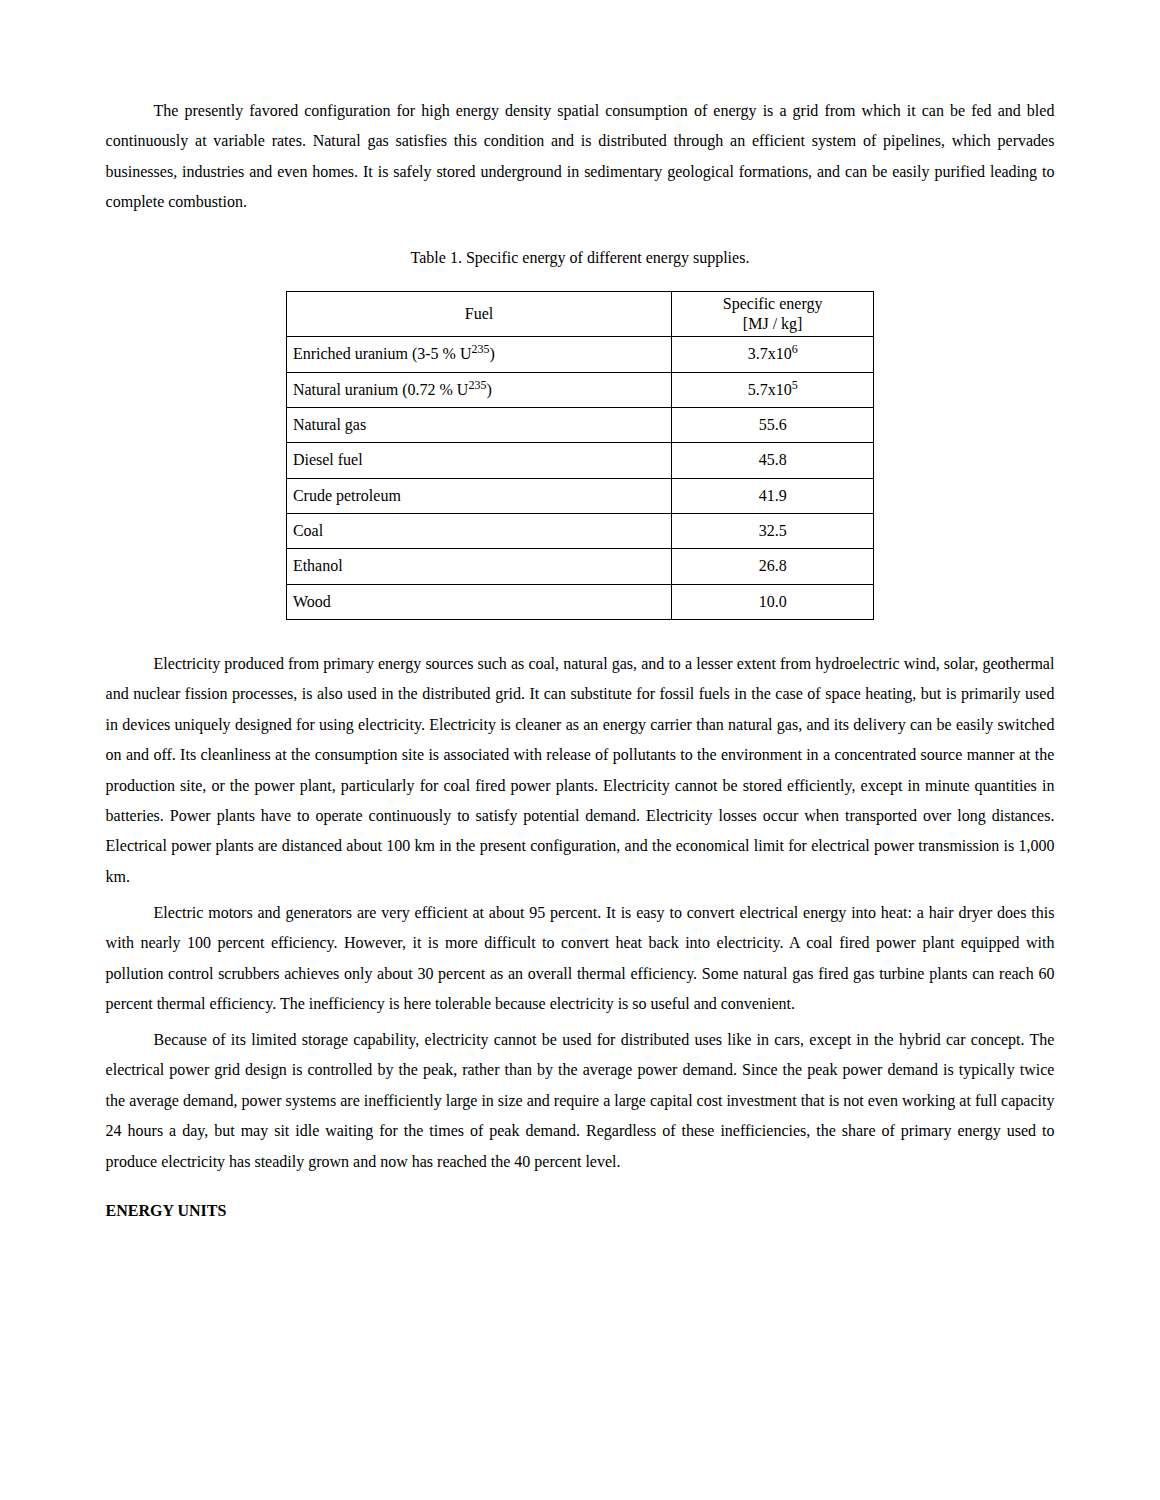The presently favored configuration for high energy density spatial consumption of energy is a grid from which it can be fed and bled continuously at variable rates. Natural gas satisfies this condition and is distributed through an efficient system of pipelines, which pervades businesses, industries and even homes. It is safely stored underground in sedimentary geological formations, and can be easily purified leading to complete combustion.
Table 1. Specific energy of different energy supplies.
| Fuel | Specific energy [MJ / kg] |
| Enriched uranium (3-5 % U 235 ) | 3.7x10 6 |
| Natural uranium (0.72 % U 235 ) | 5.7x10 5 |
| Natural gas | 55.6 |
| Diesel fuel | 45.8 |
| Crude petroleum | 41.9 |
| Coal | 32.5 |
| Ethanol | 26.8 |
| Wood | 10.0 |
Electricity produced from primary energy sources such as coal, natural gas, and to a lesser extent from hydroelectric wind, solar, geothermal and nuclear fission processes, is also used in the distributed grid. It can substitute for fossil fuels in the case of space heating, but is primarily used in devices uniquely designed for using electricity. Electricity is cleaner as an energy carrier than natural gas, and its delivery can be easily switched on and off. Its cleanliness at the consumption site is associated with release of pollutants to the environment in a concentrated source manner at the production site, or the power plant, particularly for coal fired power plants. Electricity cannot be stored efficiently, except in minute quantities in batteries. Power plants have to operate continuously to satisfy potential demand. Electricity losses occur when transported over long distances. Electrical power plants are distanced about 100 km in the present configuration, and the economical limit for electrical power transmission is 1,000 km.
Electric motors and generators are very efficient at about 95 percent. It is easy to convert electrical energy into heat: a hair dryer does this with nearly 100 percent efficiency. However, it is more difficult to convert heat back into electricity. A coal fired power plant equipped with pollution control scrubbers achieves only about 30 percent as an overall thermal efficiency. Some natural gas fired gas turbine plants can reach 60 percent thermal efficiency. The inefficiency is here tolerable because electricity is so useful and convenient.
Because of its limited storage capability, electricity cannot be used for distributed uses like in cars, except in the hybrid car concept. The electrical power grid design is controlled by the peak, rather than by the average power demand. Since the peak power demand is typically twice the average demand, power systems are inefficiently large in size and require a large capital cost investment that is not even working at full capacity 24 hours a day, but may sit idle waiting for the times of peak demand. Regardless of these inefficiencies, the share of primary energy used to produce electricity has steadily grown and now has reached the 40 percent level.
ENERGY UNITS